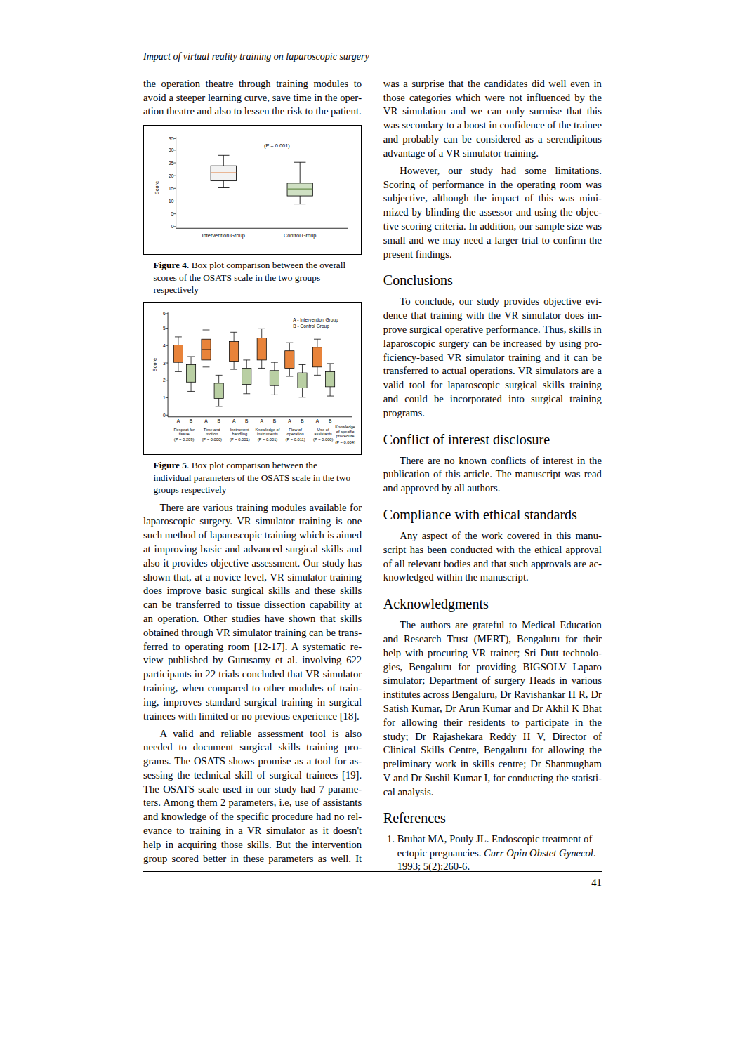Impact of virtual reality training on laparoscopic surgery
the operation theatre through training modules to avoid a steeper learning curve, save time in the operation theatre and also to lessen the risk to the patient.
0 5 10 15 20 25 30 35 Score (P = 0.001) Intervention Group Control Group
Figure 4. Box plot comparison between the overall scores of the OSATS scale in the two groups respectively
0 1 2 3 4 5 6 Score A - Intervention Group B - Control Group AB AB AB AB AB AB Respect for tissue (P = 0.209) Time and motion (P = 0.000) Instrument handling (P = 0.001) Knowledge of instruments (P = 0.001) Flow of operation (P = 0.011) Use of assistants (P = 0.000) Knowledge of specific procedure (P = 0.004)
Figure 5. Box plot comparison between the individual parameters of the OSATS scale in the two groups respectively
There are various training modules available for laparoscopic surgery. VR simulator training is one such method of laparoscopic training which is aimed at improving basic and advanced surgical skills and also it provides objective assessment. Our study has shown that, at a novice level, VR simulator training does improve basic surgical skills and these skills can be transferred to tissue dissection capability at an operation. Other studies have shown that skills obtained through VR simulator training can be transferred to operating room [12-17]. A systematic review published by Gurusamy et al. involving 622 participants in 22 trials concluded that VR simulator training, when compared to other modules of training, improves standard surgical training in surgical trainees with limited or no previous experience [18].
A valid and reliable assessment tool is also needed to document surgical skills training programs. The OSATS shows promise as a tool for assessing the technical skill of surgical trainees [19]. The OSATS scale used in our study had 7 parameters. Among them 2 parameters, i.e, use of assistants and knowledge of the specific procedure had no relevance to training in a VR simulator as it doesn't help in acquiring those skills. But the intervention group scored better in these parameters as well. It was a surprise that the candidates did well even in those categories which were not influenced by the VR simulation and we can only surmise that this was secondary to a boost in confidence of the trainee and probably can be considered as a serendipitous advantage of a VR simulator training.
However, our study had some limitations. Scoring of performance in the operating room was subjective, although the impact of this was minimized by blinding the assessor and using the objective scoring criteria. In addition, our sample size was small and we may need a larger trial to confirm the present findings.
Conclusions
To conclude, our study provides objective evidence that training with the VR simulator does improve surgical operative performance. Thus, skills in laparoscopic surgery can be increased by using proficiency-based VR simulator training and it can be transferred to actual operations. VR simulators are a valid tool for laparoscopic surgical skills training and could be incorporated into surgical training programs.
Conflict of interest disclosure
There are no known conflicts of interest in the publication of this article. The manuscript was read and approved by all authors.
Compliance with ethical standards
Any aspect of the work covered in this manuscript has been conducted with the ethical approval of all relevant bodies and that such approvals are acknowledged within the manuscript.
Acknowledgments
The authors are grateful to Medical Education and Research Trust (MERT), Bengaluru for their help with procuring VR trainer; Sri Dutt technologies, Bengaluru for providing BIGSOLV Laparo simulator; Department of surgery Heads in various institutes across Bengaluru, Dr Ravishankar H R, Dr Satish Kumar, Dr Arun Kumar and Dr Akhil K Bhat for allowing their residents to participate in the study; Dr Rajashekara Reddy H V, Director of Clinical Skills Centre, Bengaluru for allowing the preliminary work in skills centre; Dr Shanmugham V and Dr Sushil Kumar I, for conducting the statistical analysis.
References
Bruhat MA, Pouly JL. Endoscopic treatment of ectopic pregnancies. Curr Opin Obstet Gynecol. 1993; 5(2):260-6.
41